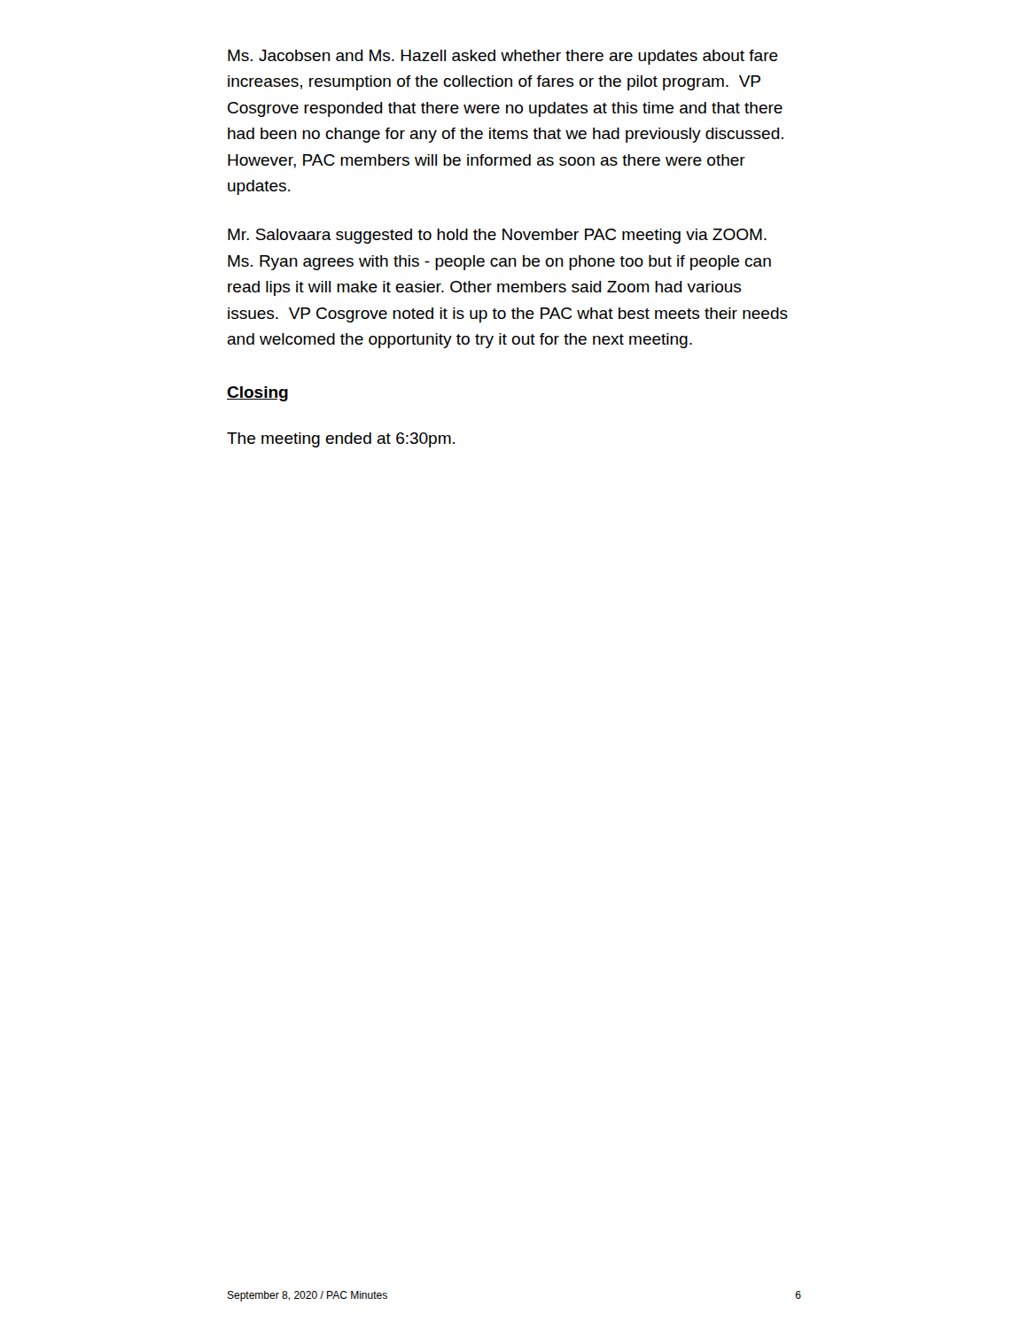Ms. Jacobsen and Ms. Hazell asked whether there are updates about fare increases, resumption of the collection of fares or the pilot program. VP Cosgrove responded that there were no updates at this time and that there had been no change for any of the items that we had previously discussed. However, PAC members will be informed as soon as there were other updates.
Mr. Salovaara suggested to hold the November PAC meeting via ZOOM. Ms. Ryan agrees with this - people can be on phone too but if people can read lips it will make it easier. Other members said Zoom had various issues. VP Cosgrove noted it is up to the PAC what best meets their needs and welcomed the opportunity to try it out for the next meeting.
Closing
The meeting ended at 6:30pm.
September 8, 2020 / PAC Minutes 6